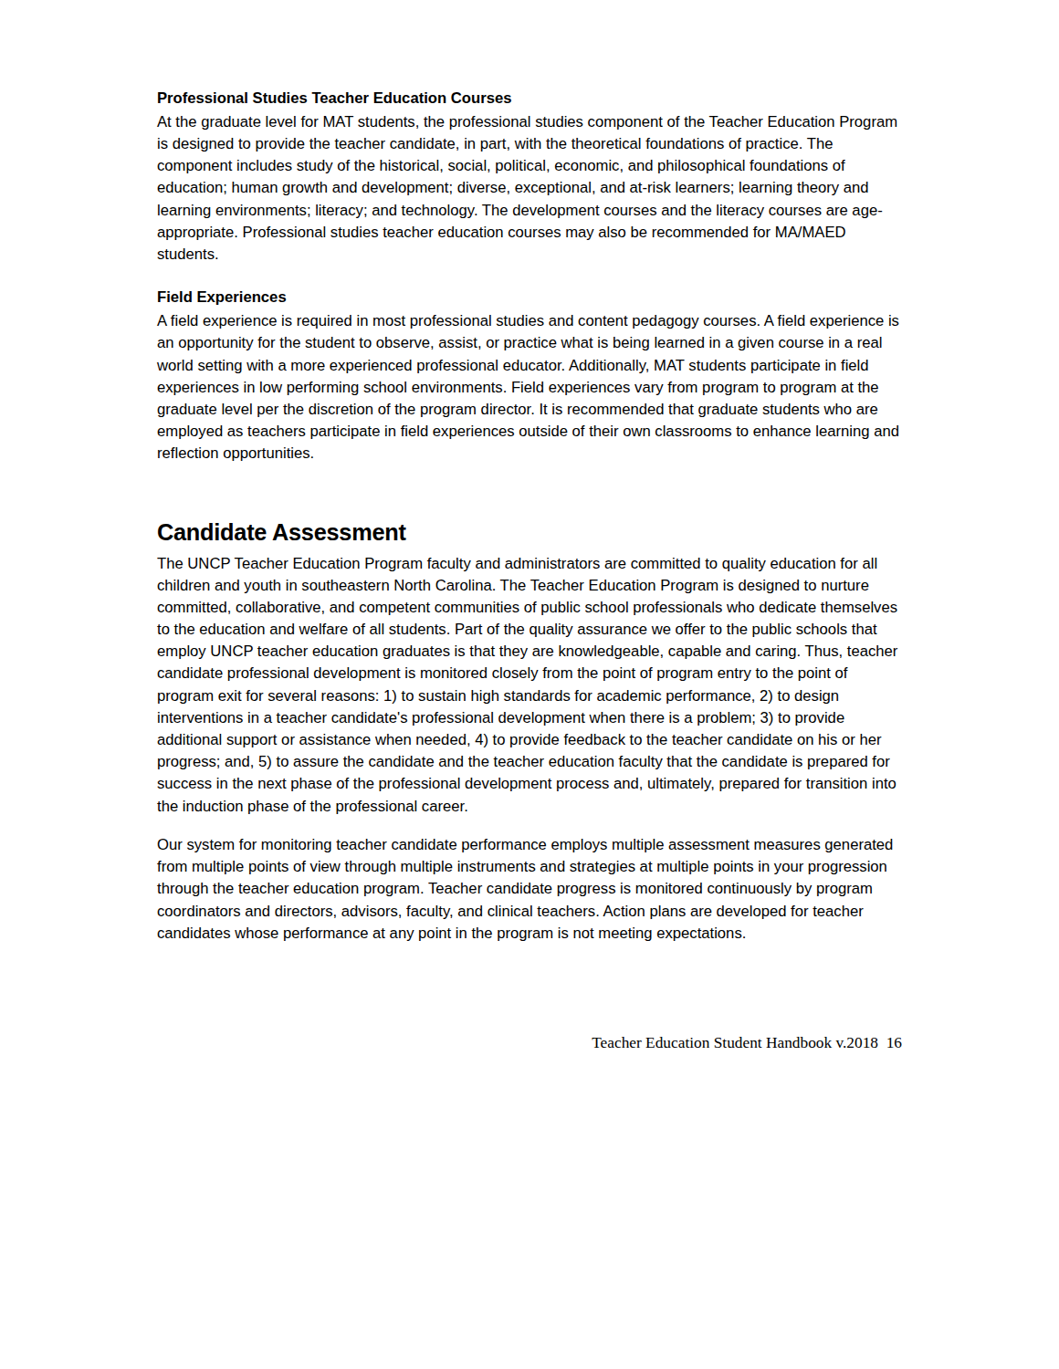Professional Studies Teacher Education Courses
At the graduate level for MAT students, the professional studies component of the Teacher Education Program is designed to provide the teacher candidate, in part, with the theoretical foundations of practice. The component includes study of the historical, social, political, economic, and philosophical foundations of education; human growth and development; diverse, exceptional, and at-risk learners; learning theory and learning environments; literacy; and technology. The development courses and the literacy courses are age-appropriate. Professional studies teacher education courses may also be recommended for MA/MAED students.
Field Experiences
A field experience is required in most professional studies and content pedagogy courses. A field experience is an opportunity for the student to observe, assist, or practice what is being learned in a given course in a real world setting with a more experienced professional educator. Additionally, MAT students participate in field experiences in low performing school environments. Field experiences vary from program to program at the graduate level per the discretion of the program director. It is recommended that graduate students who are employed as teachers participate in field experiences outside of their own classrooms to enhance learning and reflection opportunities.
Candidate Assessment
The UNCP Teacher Education Program faculty and administrators are committed to quality education for all children and youth in southeastern North Carolina. The Teacher Education Program is designed to nurture committed, collaborative, and competent communities of public school professionals who dedicate themselves to the education and welfare of all students. Part of the quality assurance we offer to the public schools that employ UNCP teacher education graduates is that they are knowledgeable, capable and caring. Thus, teacher candidate professional development is monitored closely from the point of program entry to the point of program exit for several reasons: 1) to sustain high standards for academic performance, 2) to design interventions in a teacher candidate's professional development when there is a problem; 3) to provide additional support or assistance when needed, 4) to provide feedback to the teacher candidate on his or her progress; and, 5) to assure the candidate and the teacher education faculty that the candidate is prepared for success in the next phase of the professional development process and, ultimately, prepared for transition into the induction phase of the professional career.
Our system for monitoring teacher candidate performance employs multiple assessment measures generated from multiple points of view through multiple instruments and strategies at multiple points in your progression through the teacher education program. Teacher candidate progress is monitored continuously by program coordinators and directors, advisors, faculty, and clinical teachers. Action plans are developed for teacher candidates whose performance at any point in the program is not meeting expectations.
Teacher Education Student Handbook v.2018 16